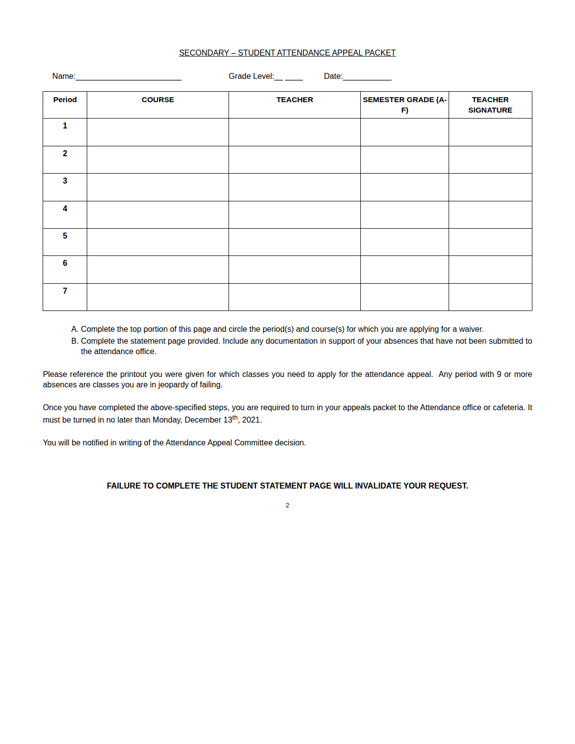SECONDARY – STUDENT ATTENDANCE APPEAL PACKET
Name:________________________ Grade Level:__ ____ Date:___________
| Period | COURSE | TEACHER | SEMESTER GRADE (A-F) | TEACHER SIGNATURE |
| --- | --- | --- | --- | --- |
| 1 | | | | |
| 2 | | | | |
| 3 | | | | |
| 4 | | | | |
| 5 | | | | |
| 6 | | | | |
| 7 | | | | |
Complete the top portion of this page and circle the period(s) and course(s) for which you are applying for a waiver.
Complete the statement page provided. Include any documentation in support of your absences that have not been submitted to the attendance office.
Please reference the printout you were given for which classes you need to apply for the attendance appeal. Any period with 9 or more absences are classes you are in jeopardy of failing.
Once you have completed the above-specified steps, you are required to turn in your appeals packet to the Attendance office or cafeteria. It must be turned in no later than Monday, December 13th, 2021.
You will be notified in writing of the Attendance Appeal Committee decision.
FAILURE TO COMPLETE THE STUDENT STATEMENT PAGE WILL INVALIDATE YOUR REQUEST.
2